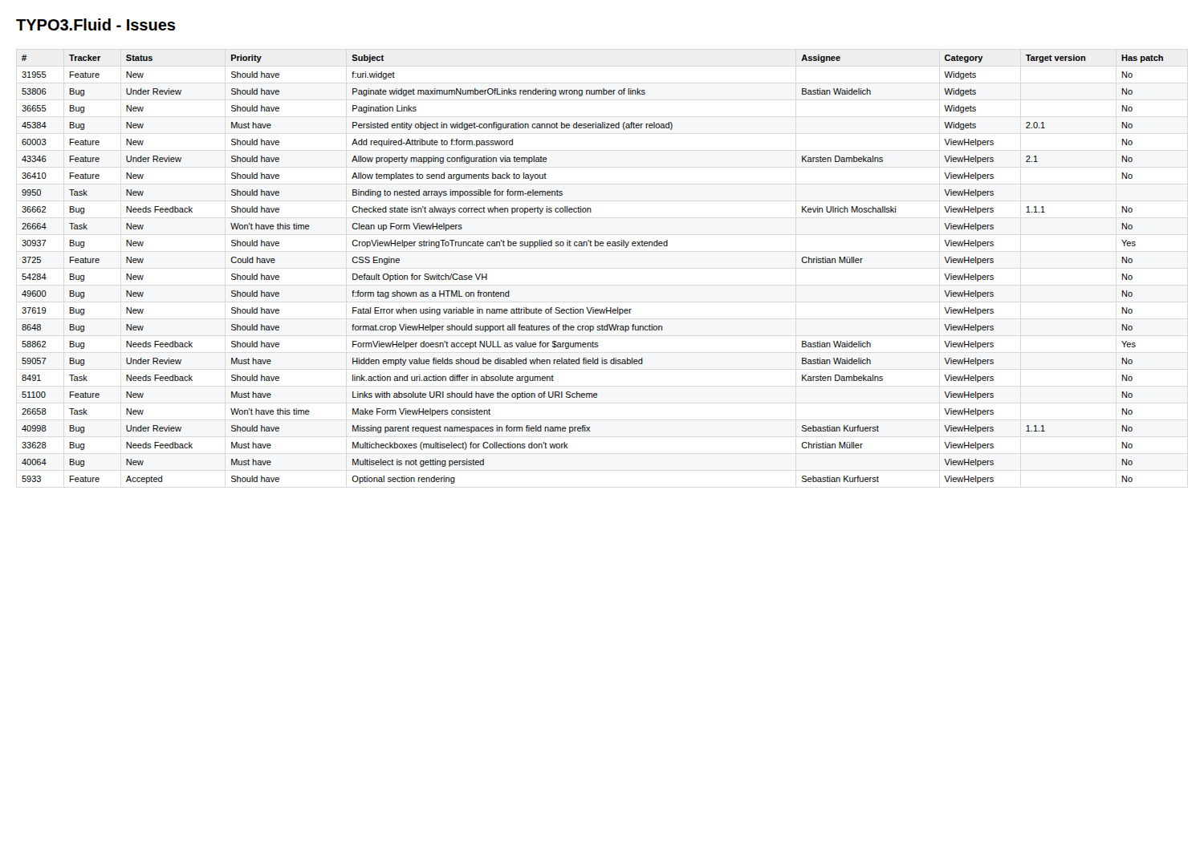TYPO3.Fluid - Issues
| # | Tracker | Status | Priority | Subject | Assignee | Category | Target version | Has patch |
| --- | --- | --- | --- | --- | --- | --- | --- | --- |
| 31955 | Feature | New | Should have | f:uri.widget | | Widgets | | No |
| 53806 | Bug | Under Review | Should have | Paginate widget maximumNumberOfLinks rendering wrong number of links | Bastian Waidelich | Widgets | | No |
| 36655 | Bug | New | Should have | Pagination Links | | Widgets | | No |
| 45384 | Bug | New | Must have | Persisted entity object in widget-configuration cannot be deserialized (after reload) | | Widgets | 2.0.1 | No |
| 60003 | Feature | New | Should have | Add required-Attribute to f:form.password | | ViewHelpers | | No |
| 43346 | Feature | Under Review | Should have | Allow property mapping configuration via template | Karsten Dambekalns | ViewHelpers | 2.1 | No |
| 36410 | Feature | New | Should have | Allow templates to send arguments back to layout | | ViewHelpers | | No |
| 9950 | Task | New | Should have | Binding to nested arrays impossible for form-elements | | ViewHelpers | | |
| 36662 | Bug | Needs Feedback | Should have | Checked state isn't always correct when property is collection | Kevin Ulrich Moschallski | ViewHelpers | 1.1.1 | No |
| 26664 | Task | New | Won't have this time | Clean up Form ViewHelpers | | ViewHelpers | | No |
| 30937 | Bug | New | Should have | CropViewHelper stringToTruncate can't be supplied so it can't be easily extended | | ViewHelpers | | Yes |
| 3725 | Feature | New | Could have | CSS Engine | Christian Müller | ViewHelpers | | No |
| 54284 | Bug | New | Should have | Default Option for Switch/Case VH | | ViewHelpers | | No |
| 49600 | Bug | New | Should have | f:form tag shown as a HTML on frontend | | ViewHelpers | | No |
| 37619 | Bug | New | Should have | Fatal Error when using variable in name attribute of Section ViewHelper | | ViewHelpers | | No |
| 8648 | Bug | New | Should have | format.crop ViewHelper should support all features of the crop stdWrap function | | ViewHelpers | | No |
| 58862 | Bug | Needs Feedback | Should have | FormViewHelper doesn't accept NULL as value for $arguments | Bastian Waidelich | ViewHelpers | | Yes |
| 59057 | Bug | Under Review | Must have | Hidden empty value fields shoud be disabled when related field is disabled | Bastian Waidelich | ViewHelpers | | No |
| 8491 | Task | Needs Feedback | Should have | link.action and uri.action differ in absolute argument | Karsten Dambekalns | ViewHelpers | | No |
| 51100 | Feature | New | Must have | Links with absolute URI should have the option of URI Scheme | | ViewHelpers | | No |
| 26658 | Task | New | Won't have this time | Make Form ViewHelpers consistent | | ViewHelpers | | No |
| 40998 | Bug | Under Review | Should have | Missing parent request namespaces in form field name prefix | Sebastian Kurfuerst | ViewHelpers | 1.1.1 | No |
| 33628 | Bug | Needs Feedback | Must have | Multicheckboxes (multiselect) for Collections don't work | Christian Müller | ViewHelpers | | No |
| 40064 | Bug | New | Must have | Multiselect is not getting persisted | | ViewHelpers | | No |
| 5933 | Feature | Accepted | Should have | Optional section rendering | Sebastian Kurfuerst | ViewHelpers | | No |